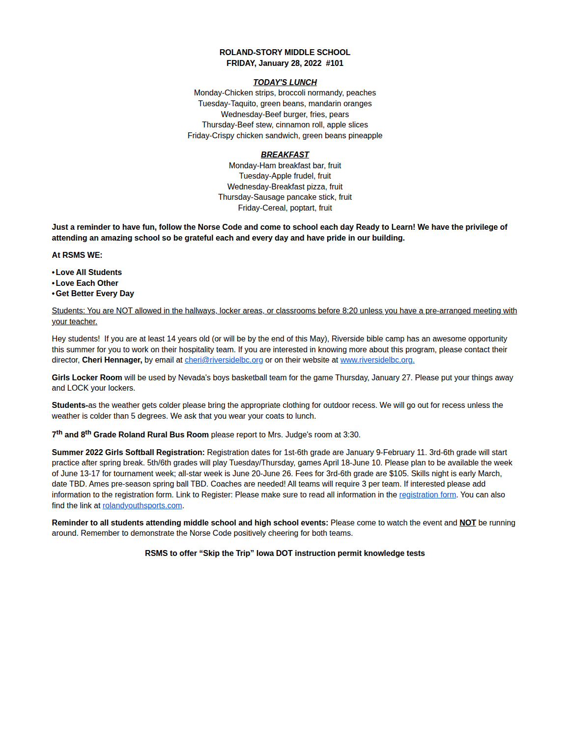ROLAND-STORY MIDDLE SCHOOL
FRIDAY, January 28, 2022 #101
TODAY'S LUNCH
Monday-Chicken strips, broccoli normandy, peaches
Tuesday-Taquito, green beans, mandarin oranges
Wednesday-Beef burger, fries, pears
Thursday-Beef stew, cinnamon roll, apple slices
Friday-Crispy chicken sandwich, green beans pineapple
BREAKFAST
Monday-Ham breakfast bar, fruit
Tuesday-Apple frudel, fruit
Wednesday-Breakfast pizza, fruit
Thursday-Sausage pancake stick, fruit
Friday-Cereal, poptart, fruit
Just a reminder to have fun, follow the Norse Code and come to school each day Ready to Learn! We have the privilege of attending an amazing school so be grateful each and every day and have pride in our building.
At RSMS WE:
Love All Students
Love Each Other
Get Better Every Day
Students: You are NOT allowed in the hallways, locker areas, or classrooms before 8:20 unless you have a pre-arranged meeting with your teacher.
Hey students! If you are at least 14 years old (or will be by the end of this May), Riverside bible camp has an awesome opportunity this summer for you to work on their hospitality team. If you are interested in knowing more about this program, please contact their director, Cheri Hennager, by email at cheri@riversidelbc.org or on their website at www.riversidelbc.org.
Girls Locker Room will be used by Nevada's boys basketball team for the game Thursday, January 27. Please put your things away and LOCK your lockers.
Students-as the weather gets colder please bring the appropriate clothing for outdoor recess. We will go out for recess unless the weather is colder than 5 degrees. We ask that you wear your coats to lunch.
7th and 8th Grade Roland Rural Bus Room please report to Mrs. Judge's room at 3:30.
Summer 2022 Girls Softball Registration: Registration dates for 1st-6th grade are January 9-February 11. 3rd-6th grade will start practice after spring break. 5th/6th grades will play Tuesday/Thursday, games April 18-June 10. Please plan to be available the week of June 13-17 for tournament week; all-star week is June 20-June 26. Fees for 3rd-6th grade are $105. Skills night is early March, date TBD. Ames pre-season spring ball TBD. Coaches are needed! All teams will require 3 per team. If interested please add information to the registration form. Link to Register: Please make sure to read all information in the registration form. You can also find the link at rolandyouthsports.com.
Reminder to all students attending middle school and high school events: Please come to watch the event and NOT be running around. Remember to demonstrate the Norse Code positively cheering for both teams.
RSMS to offer “Skip the Trip” Iowa DOT instruction permit knowledge tests